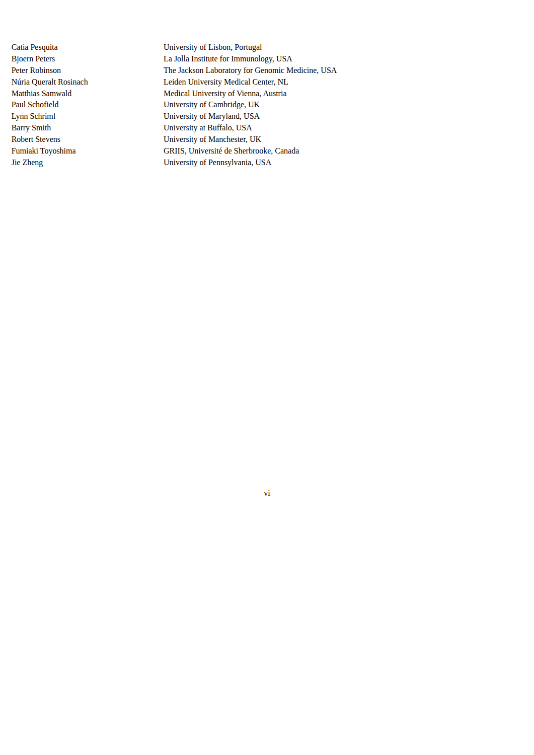| Catia Pesquita | University of Lisbon, Portugal |
| Bjoern Peters | La Jolla Institute for Immunology, USA |
| Peter Robinson | The Jackson Laboratory for Genomic Medicine, USA |
| Núria Queralt Rosinach | Leiden University Medical Center, NL |
| Matthias Samwald | Medical University of Vienna, Austria |
| Paul Schofield | University of Cambridge, UK |
| Lynn Schriml | University of Maryland, USA |
| Barry Smith | University at Buffalo, USA |
| Robert Stevens | University of Manchester, UK |
| Fumiaki Toyoshima | GRIIS, Université de Sherbrooke, Canada |
| Jie Zheng | University of Pennsylvania, USA |
vi